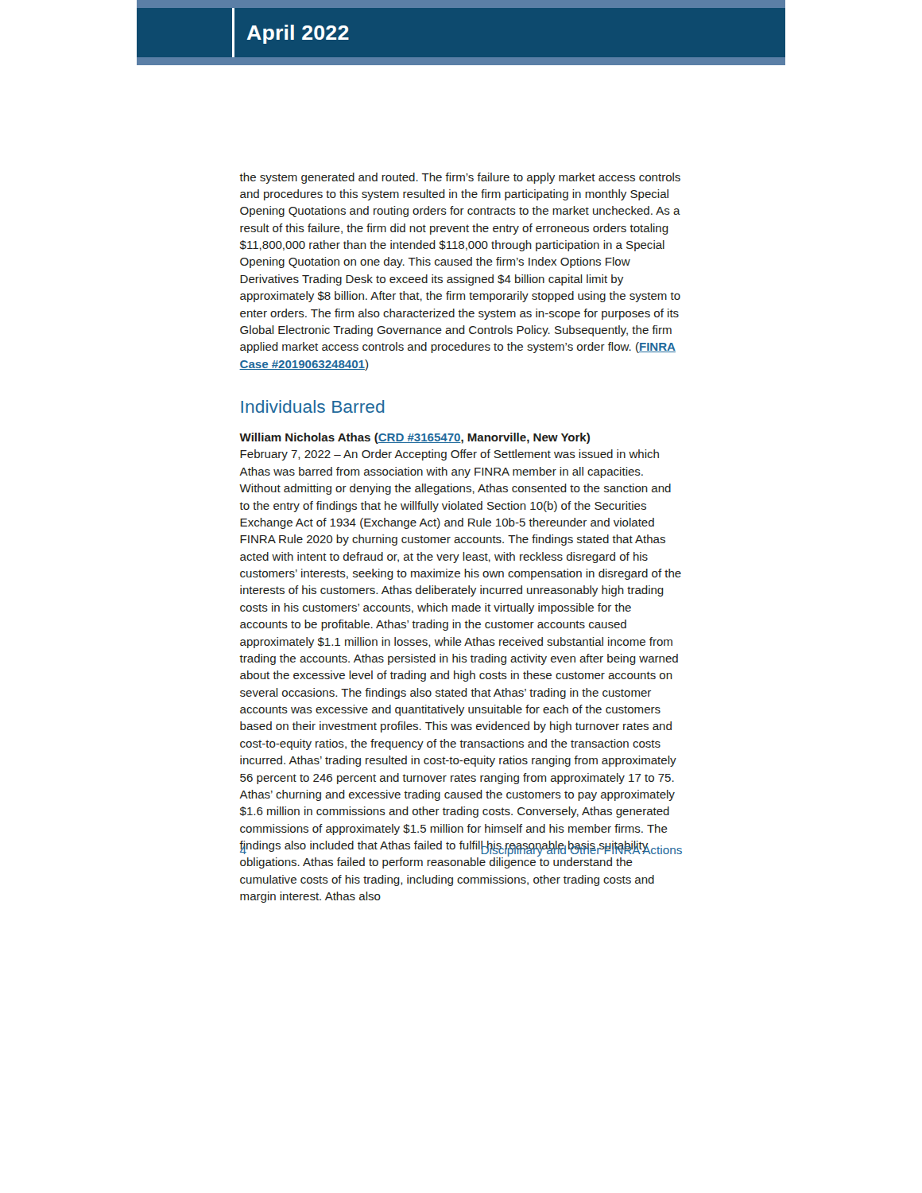April 2022
the system generated and routed. The firm’s failure to apply market access controls and procedures to this system resulted in the firm participating in monthly Special Opening Quotations and routing orders for contracts to the market unchecked. As a result of this failure, the firm did not prevent the entry of erroneous orders totaling $11,800,000 rather than the intended $118,000 through participation in a Special Opening Quotation on one day. This caused the firm’s Index Options Flow Derivatives Trading Desk to exceed its assigned $4 billion capital limit by approximately $8 billion. After that, the firm temporarily stopped using the system to enter orders. The firm also characterized the system as in-scope for purposes of its Global Electronic Trading Governance and Controls Policy. Subsequently, the firm applied market access controls and procedures to the system’s order flow. (FINRA Case #2019063248401)
Individuals Barred
William Nicholas Athas (CRD #3165470, Manorville, New York)
February 7, 2022 – An Order Accepting Offer of Settlement was issued in which Athas was barred from association with any FINRA member in all capacities. Without admitting or denying the allegations, Athas consented to the sanction and to the entry of findings that he willfully violated Section 10(b) of the Securities Exchange Act of 1934 (Exchange Act) and Rule 10b-5 thereunder and violated FINRA Rule 2020 by churning customer accounts. The findings stated that Athas acted with intent to defraud or, at the very least, with reckless disregard of his customers’ interests, seeking to maximize his own compensation in disregard of the interests of his customers. Athas deliberately incurred unreasonably high trading costs in his customers’ accounts, which made it virtually impossible for the accounts to be profitable. Athas’ trading in the customer accounts caused approximately $1.1 million in losses, while Athas received substantial income from trading the accounts. Athas persisted in his trading activity even after being warned about the excessive level of trading and high costs in these customer accounts on several occasions. The findings also stated that Athas’ trading in the customer accounts was excessive and quantitatively unsuitable for each of the customers based on their investment profiles. This was evidenced by high turnover rates and cost-to-equity ratios, the frequency of the transactions and the transaction costs incurred. Athas’ trading resulted in cost-to-equity ratios ranging from approximately 56 percent to 246 percent and turnover rates ranging from approximately 17 to 75. Athas’ churning and excessive trading caused the customers to pay approximately $1.6 million in commissions and other trading costs. Conversely, Athas generated commissions of approximately $1.5 million for himself and his member firms. The findings also included that Athas failed to fulfill his reasonable basis suitability obligations. Athas failed to perform reasonable diligence to understand the cumulative costs of his trading, including commissions, other trading costs and margin interest. Athas also
4 Disciplinary and Other FINRA Actions